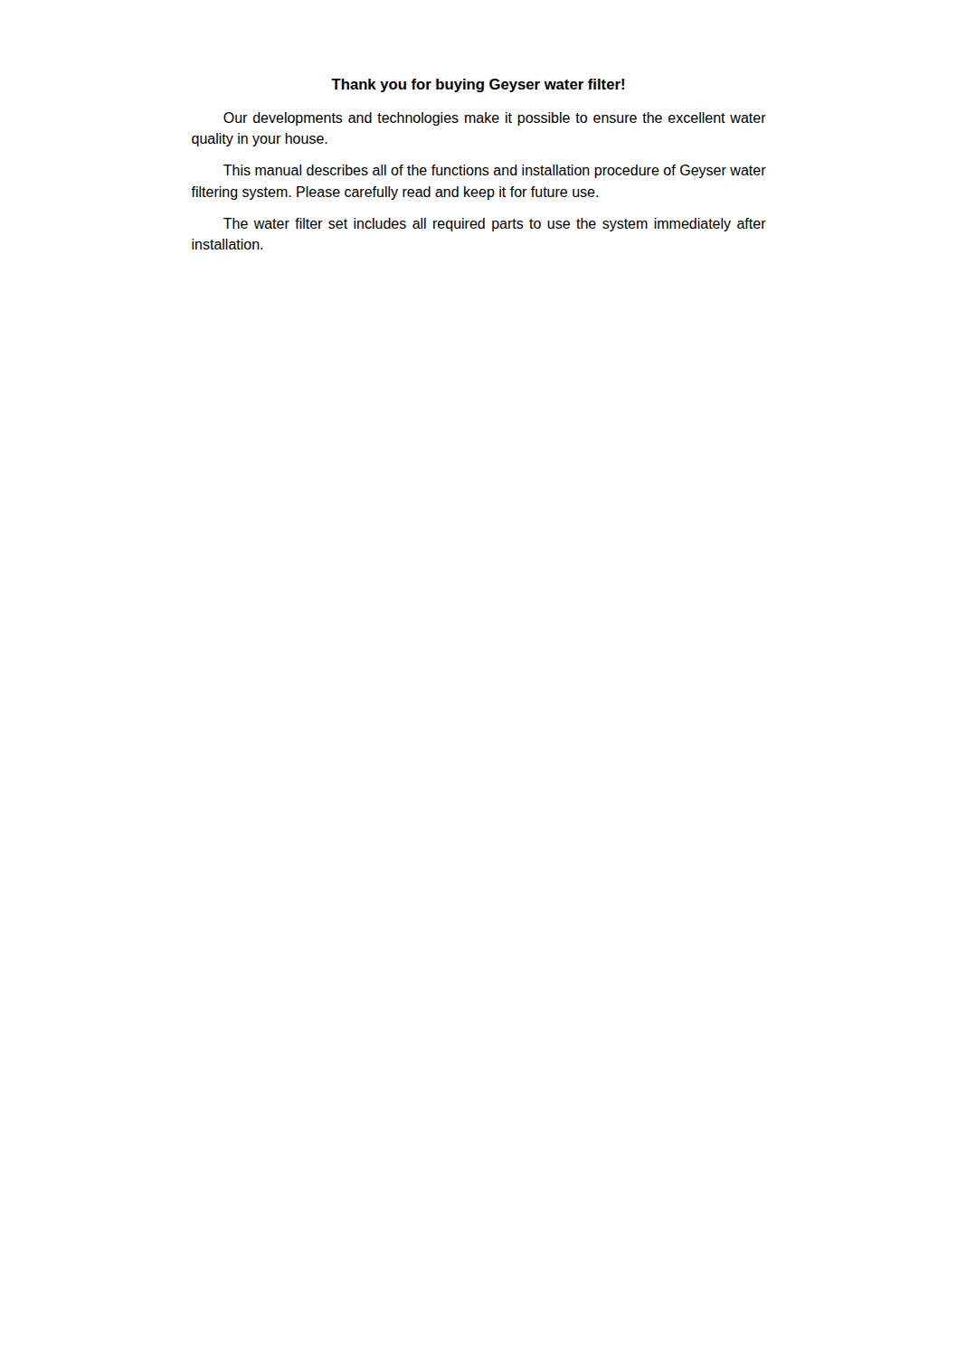Thank you for buying Geyser water filter!
Our developments and technologies make it possible to ensure the excellent water quality in your house.
This manual describes all of the functions and installation procedure of Geyser water filtering system. Please carefully read and keep it for future use.
The water filter set includes all required parts to use the system immediately after installation.